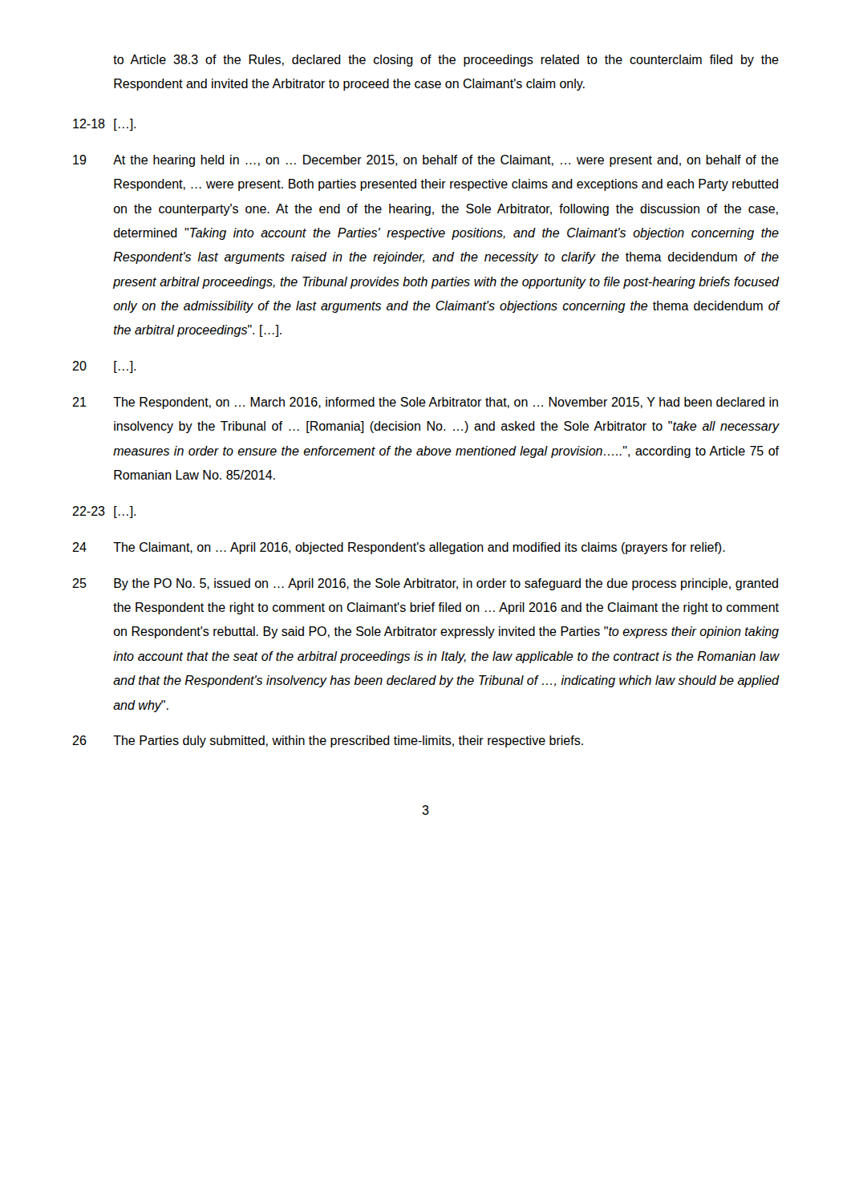to Article 38.3 of the Rules, declared the closing of the proceedings related to the counterclaim filed by the Respondent and invited the Arbitrator to proceed the case on Claimant's claim only.
12-18 […].
19 At the hearing held in …, on … December 2015, on behalf of the Claimant, … were present and, on behalf of the Respondent, … were present. Both parties presented their respective claims and exceptions and each Party rebutted on the counterparty's one. At the end of the hearing, the Sole Arbitrator, following the discussion of the case, determined "Taking into account the Parties' respective positions, and the Claimant's objection concerning the Respondent's last arguments raised in the rejoinder, and the necessity to clarify the thema decidendum of the present arbitral proceedings, the Tribunal provides both parties with the opportunity to file post-hearing briefs focused only on the admissibility of the last arguments and the Claimant's objections concerning the thema decidendum of the arbitral proceedings". […].
20 […].
21 The Respondent, on … March 2016, informed the Sole Arbitrator that, on … November 2015, Y had been declared in insolvency by the Tribunal of … [Romania] (decision No. …) and asked the Sole Arbitrator to "take all necessary measures in order to ensure the enforcement of the above mentioned legal provision…..", according to Article 75 of Romanian Law No. 85/2014.
22-23 […].
24 The Claimant, on … April 2016, objected Respondent's allegation and modified its claims (prayers for relief).
25 By the PO No. 5, issued on … April 2016, the Sole Arbitrator, in order to safeguard the due process principle, granted the Respondent the right to comment on Claimant's brief filed on … April 2016 and the Claimant the right to comment on Respondent's rebuttal. By said PO, the Sole Arbitrator expressly invited the Parties "to express their opinion taking into account that the seat of the arbitral proceedings is in Italy, the law applicable to the contract is the Romanian law and that the Respondent's insolvency has been declared by the Tribunal of …, indicating which law should be applied and why".
26 The Parties duly submitted, within the prescribed time-limits, their respective briefs.
3